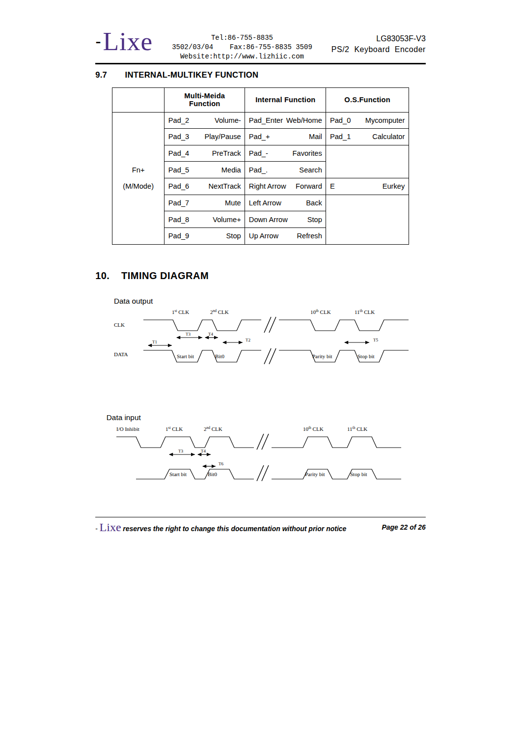-Lixe
Tel:86-755-8835 3502/03/04 Fax:86-755-8835 3509
Website:http://www.lizhiic.com
LG83053F-V3
PS/2 Keyboard Encoder
9.7 INTERNAL-MULTIKEY FUNCTION
| | Multi-Meida Function | Internal Function | O.S.Function |
| --- | --- | --- | --- |
| | Pad_2 Volume- | Pad_Enter Web/Home | Pad_0 Mycomputer |
| | Pad_3 Play/Pause | Pad_+ Mail | Pad_1 Calculator |
| | Pad_4 PreTrack | Pad_- Favorites | |
| Fn+ | Pad_5 Media | Pad_. Search |
| (M/Mode) | Pad_6 NextTrack | Right Arrow Forward | E Eurkey |
| | Pad_7 Mute | Left Arrow Back | |
| | Pad_8 Volume+ | Down Arrow Stop |
| | Pad_9 Stop | Up Arrow Refresh |
10. TIMING DIAGRAM
Data output
CLK 1st CLK 2nd CLK 10th CLK 11th CLK DATA T1 T3 T4 T2 T5 Start bit Bit0 Parity bit Stop bit
Data input
I/O Inhibit 1st CLK 2nd CLK 10th CLK 11th CLK T3 T4 T6 Start bit Bit0 Parity bit Stop bit
-Lixe reserves the right to change this documentation without prior notice
Page 22 of 26